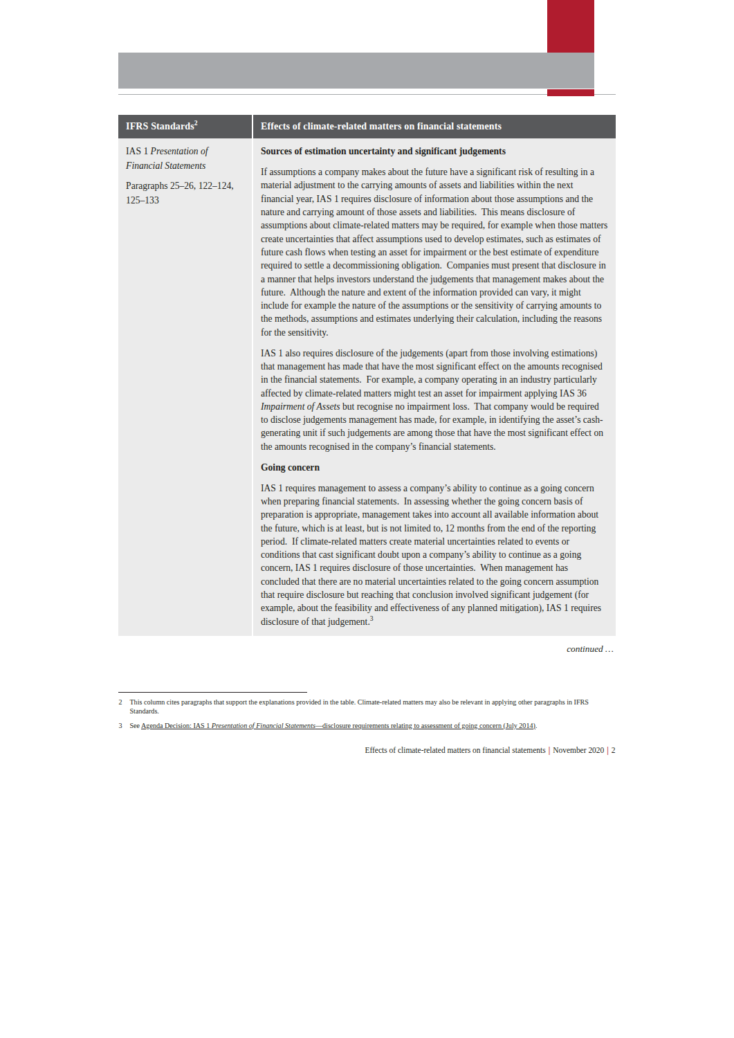| IFRS Standards 2 | Effects of climate-related matters on financial statements |
| --- | --- |
| IAS 1 Presentation of Financial Statements Paragraphs 25–26, 122–124, 125–133 | Sources of estimation uncertainty and significant judgements If assumptions a company makes about the future have a significant risk of resulting in a material adjustment to the carrying amounts of assets and liabilities within the next financial year, IAS 1 requires disclosure of information about those assumptions and the nature and carrying amount of those assets and liabilities. This means disclosure of assumptions about climate-related matters may be required, for example when those matters create uncertainties that affect assumptions used to develop estimates, such as estimates of future cash flows when testing an asset for impairment or the best estimate of expenditure required to settle a decommissioning obligation. Companies must present that disclosure in a manner that helps investors understand the judgements that management makes about the future. Although the nature and extent of the information provided can vary, it might include for example the nature of the assumptions or the sensitivity of carrying amounts to the methods, assumptions and estimates underlying their calculation, including the reasons for the sensitivity. IAS 1 also requires disclosure of the judgements (apart from those involving estimations) that management has made that have the most significant effect on the amounts recognised in the financial statements. For example, a company operating in an industry particularly affected by climate-related matters might test an asset for impairment applying IAS 36 Impairment of Assets but recognise no impairment loss. That company would be required to disclose judgements management has made, for example, in identifying the asset’s cash-generating unit if such judgements are among those that have the most significant effect on the amounts recognised in the company’s financial statements. Going concern IAS 1 requires management to assess a company’s ability to continue as a going concern when preparing financial statements. In assessing whether the going concern basis of preparation is appropriate, management takes into account all available information about the future, which is at least, but is not limited to, 12 months from the end of the reporting period. If climate-related matters create material uncertainties related to events or conditions that cast significant doubt upon a company’s ability to continue as a going concern, IAS 1 requires disclosure of those uncertainties. When management has concluded that there are no material uncertainties related to the going concern assumption that require disclosure but reaching that conclusion involved significant judgement (for example, about the feasibility and effectiveness of any planned mitigation), IAS 1 requires disclosure of that judgement. 3 |
continued …
2
This column cites paragraphs that support the explanations provided in the table. Climate-related matters may also be relevant in applying other paragraphs in IFRS Standards.
3
See Agenda Decision: IAS 1 Presentation of Financial Statements—disclosure requirements relating to assessment of going concern (July 2014).
Effects of climate-related matters on financial statements|November 2020|2